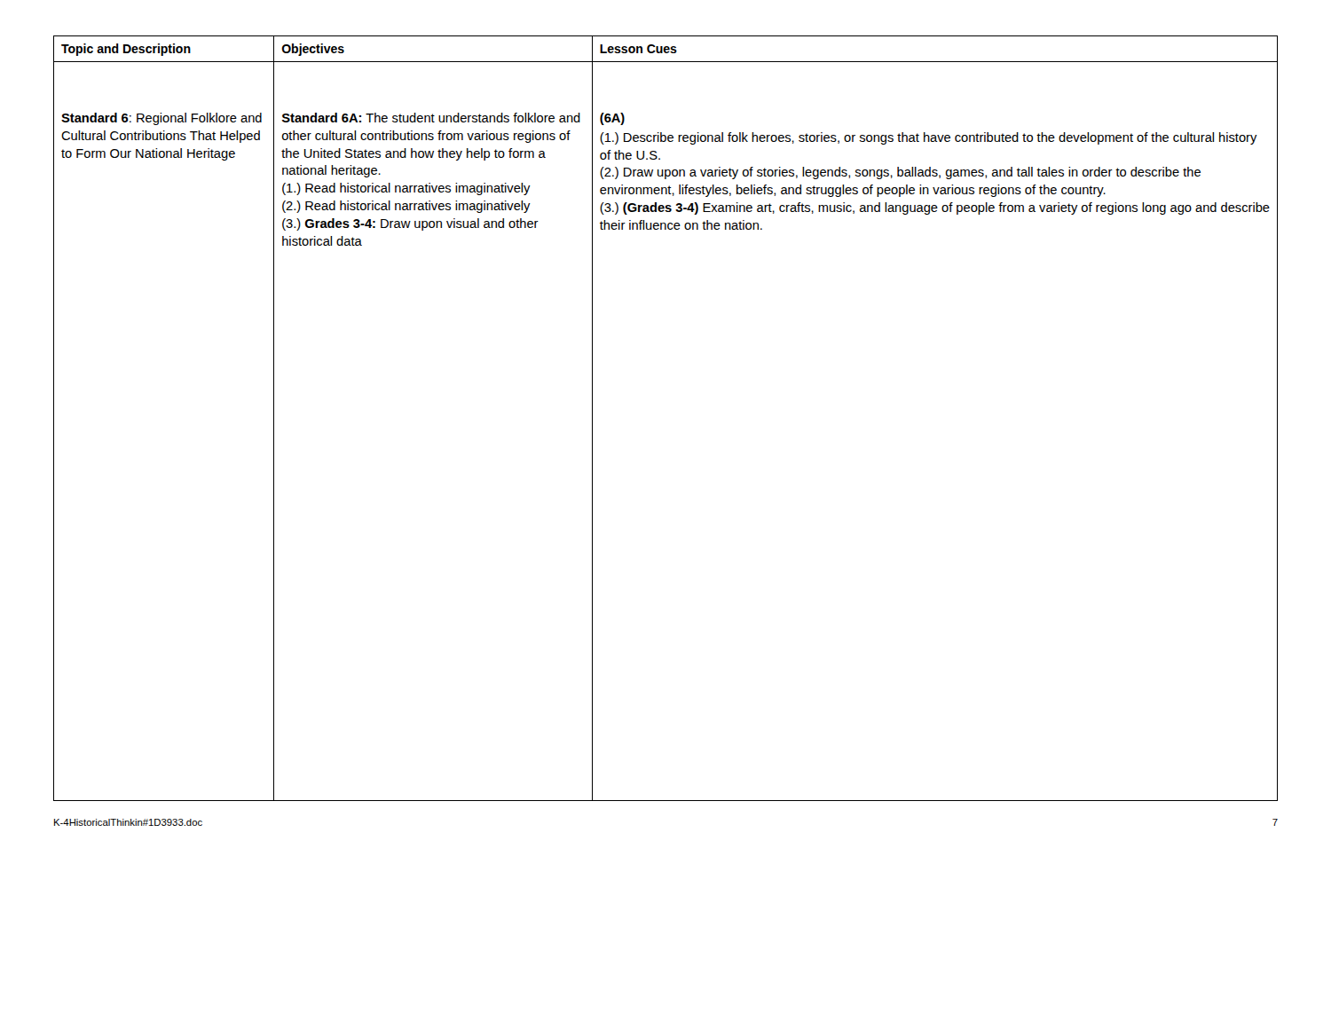| Topic and Description | Objectives | Lesson Cues |
| --- | --- | --- |
| Standard 6 : Regional Folklore and Cultural Contributions That Helped to Form Our National Heritage | Standard 6A: The student understands folklore and other cultural contributions from various regions of the United States and how they help to form a national heritage. (1.) Read historical narratives imaginatively (2.) Read historical narratives imaginatively (3.) Grades 3-4: Draw upon visual and other historical data | (6A) (1.) Describe regional folk heroes, stories, or songs that have contributed to the development of the cultural history of the U.S. (2.) Draw upon a variety of stories, legends, songs, ballads, games, and tall tales in order to describe the environment, lifestyles, beliefs, and struggles of people in various regions of the country. (3.) (Grades 3-4) Examine art, crafts, music, and language of people from a variety of regions long ago and describe their influence on the nation. |
K-4HistoricalThinkin#1D3933.doc 7